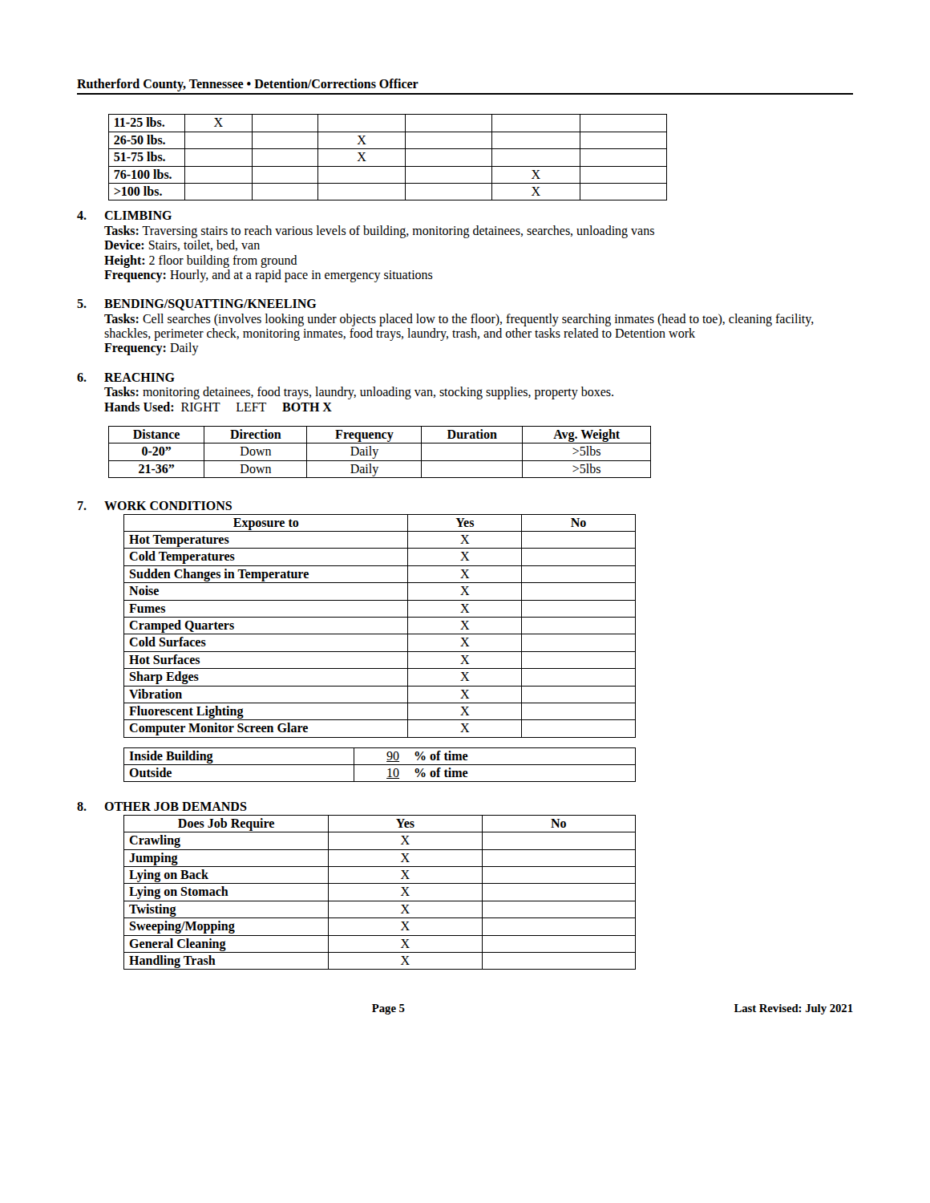Rutherford County, Tennessee • Detention/Corrections Officer
| 11-25 lbs. | X | | | | | |
| 26-50 lbs. | | | X | | | |
| 51-75 lbs. | | | X | | | |
| 76-100 lbs. | | | | | X | |
| >100 lbs. | | | | | X | |
4. CLIMBING
Tasks: Traversing stairs to reach various levels of building, monitoring detainees, searches, unloading vans
Device: Stairs, toilet, bed, van
Height: 2 floor building from ground
Frequency: Hourly, and at a rapid pace in emergency situations
5. BENDING/SQUATTING/KNEELING
Tasks: Cell searches (involves looking under objects placed low to the floor), frequently searching inmates (head to toe), cleaning facility, shackles, perimeter check, monitoring inmates, food trays, laundry, trash, and other tasks related to Detention work
Frequency: Daily
6. REACHING
Tasks: monitoring detainees, food trays, laundry, unloading van, stocking supplies, property boxes.
Hands Used: RIGHT LEFT BOTH X
| Distance | Direction | Frequency | Duration | Avg. Weight |
| --- | --- | --- | --- | --- |
| 0-20” | Down | Daily | | >5lbs |
| 21-36” | Down | Daily | | >5lbs |
7. WORK CONDITIONS
| Exposure to | Yes | No |
| --- | --- | --- |
| Hot Temperatures | X | |
| Cold Temperatures | X | |
| Sudden Changes in Temperature | X | |
| Noise | X | |
| Fumes | X | |
| Cramped Quarters | X | |
| Cold Surfaces | X | |
| Hot Surfaces | X | |
| Sharp Edges | X | |
| Vibration | X | |
| Fluorescent Lighting | X | |
| Computer Monitor Screen Glare | X | |
| Inside Building | 90 % of time |
| Outside | 10 % of time |
8. OTHER JOB DEMANDS
| Does Job Require | Yes | No |
| --- | --- | --- |
| Crawling | X | |
| Jumping | X | |
| Lying on Back | X | |
| Lying on Stomach | X | |
| Twisting | X | |
| Sweeping/Mopping | X | |
| General Cleaning | X | |
| Handling Trash | X | |
Page 5 Last Revised: July 2021